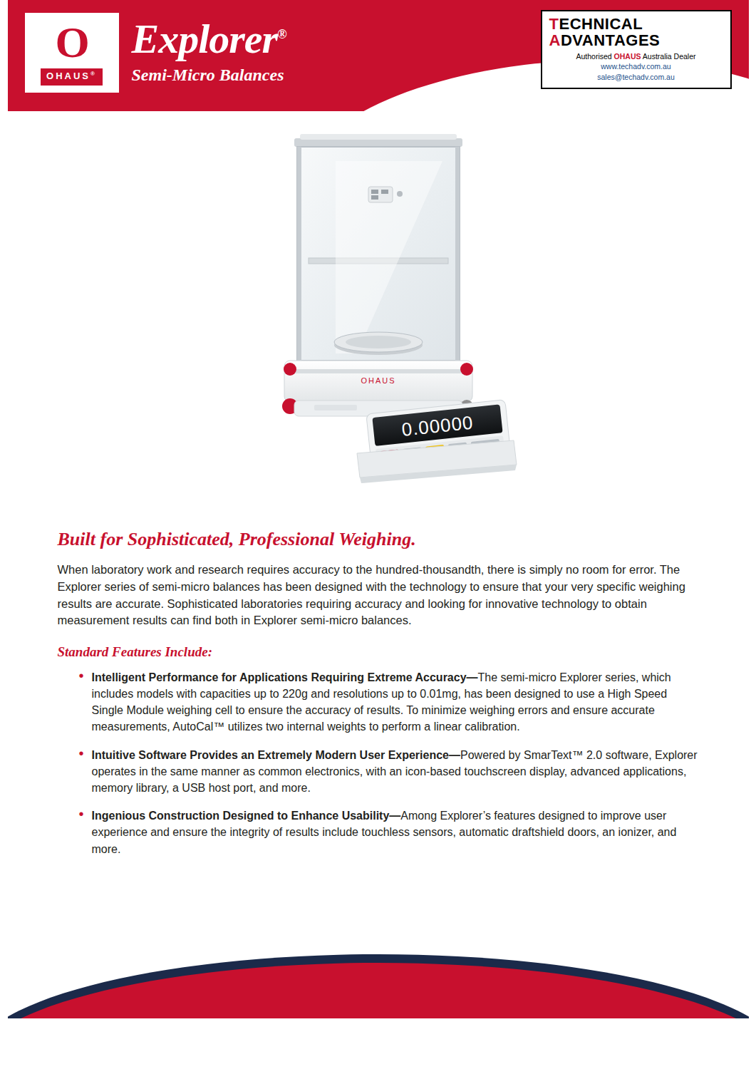O OHAUS®
Explorer®
Semi-Micro Balances
TECHNICAL
ADVANTAGES
Authorised OHAUS Australia Dealer
www.techadv.com.au
sales@techadv.com.au
OHAUS 0.00000 EXPLORER
Built for Sophisticated, Professional Weighing.
When laboratory work and research requires accuracy to the hundred-thousandth, there is simply no room for error. The Explorer series of semi-micro balances has been designed with the technology to ensure that your very specific weighing results are accurate. Sophisticated laboratories requiring accuracy and looking for innovative technology to obtain measurement results can find both in Explorer semi-micro balances.
Standard Features Include:
Intelligent Performance for Applications Requiring Extreme Accuracy—The semi-micro Explorer series, which includes models with capacities up to 220g and resolutions up to 0.01mg, has been designed to use a High Speed Single Module weighing cell to ensure the accuracy of results. To minimize weighing errors and ensure accurate measurements, AutoCal™ utilizes two internal weights to perform a linear calibration.
Intuitive Software Provides an Extremely Modern User Experience—Powered by SmarText™ 2.0 software, Explorer operates in the same manner as common electronics, with an icon-based touchscreen display, advanced applications, memory library, a USB host port, and more.
Ingenious Construction Designed to Enhance Usability—Among Explorer’s features designed to improve user experience and ensure the integrity of results include touchless sensors, automatic draftshield doors, an ionizer, and more.